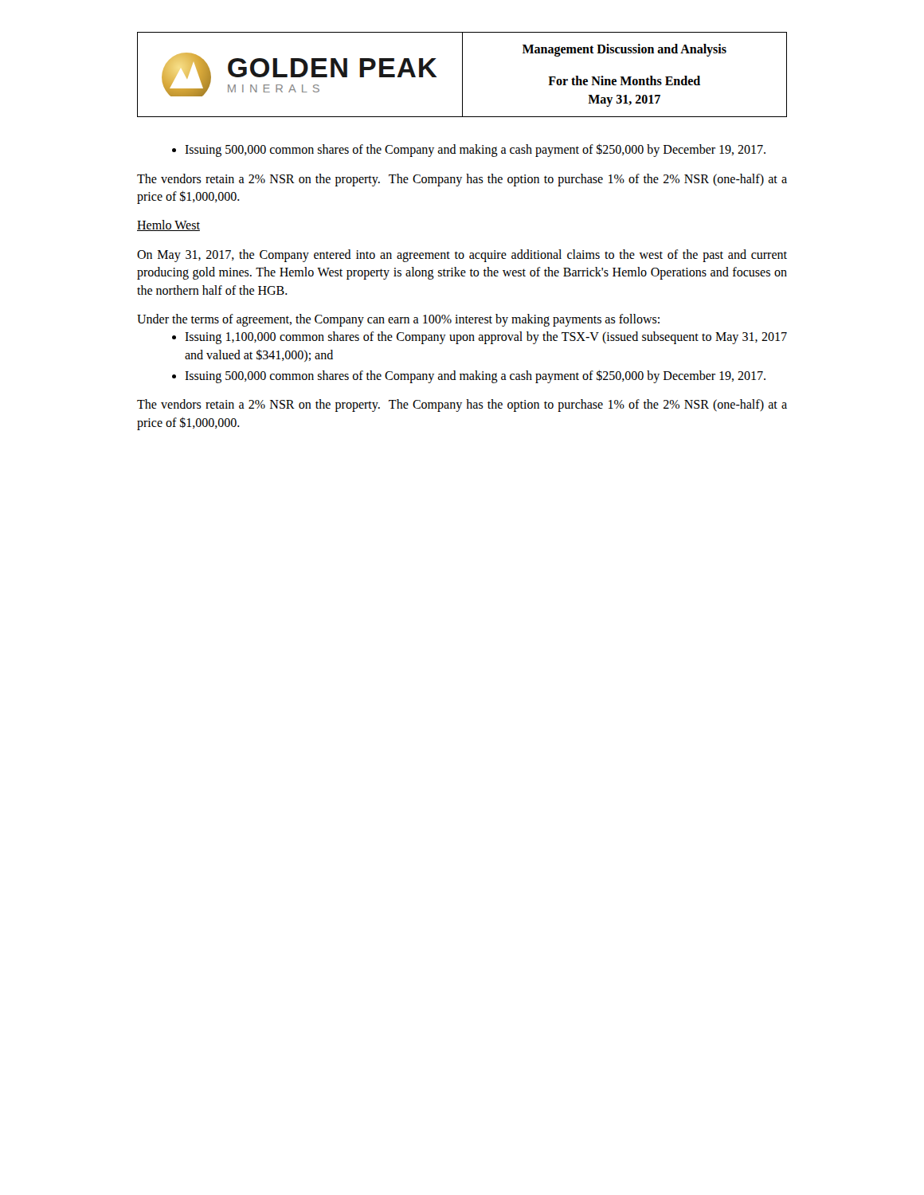| GOLDEN PEAK MINERALS | Management Discussion and Analysis For the Nine Months Ended May 31, 2017 |
Issuing 500,000 common shares of the Company and making a cash payment of $250,000 by December 19, 2017.
The vendors retain a 2% NSR on the property. The Company has the option to purchase 1% of the 2% NSR (one-half) at a price of $1,000,000.
Hemlo West
On May 31, 2017, the Company entered into an agreement to acquire additional claims to the west of the past and current producing gold mines. The Hemlo West property is along strike to the west of the Barrick's Hemlo Operations and focuses on the northern half of the HGB.
Under the terms of agreement, the Company can earn a 100% interest by making payments as follows:
Issuing 1,100,000 common shares of the Company upon approval by the TSX-V (issued subsequent to May 31, 2017 and valued at $341,000); and
Issuing 500,000 common shares of the Company and making a cash payment of $250,000 by December 19, 2017.
The vendors retain a 2% NSR on the property. The Company has the option to purchase 1% of the 2% NSR (one-half) at a price of $1,000,000.